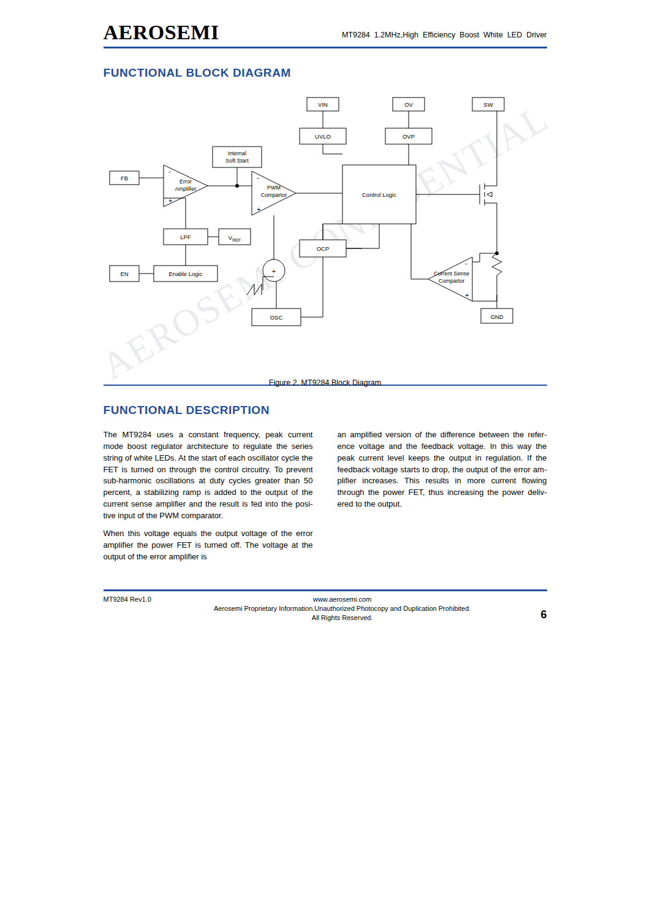AEROSEMI
MT9284 1.2MHz,High Efficiency Boost White LED Driver
FUNCTIONAL BLOCK DIAGRAM
AEROSEMI CONFIDENTIAL
VIN OV SW UVLO OVP Control Logic FB - + Error Amplifier Internal Soft Start - + PWM Compartor LPF VREF EN Enable Logic + OSC OCP - + Current Sense Compartor GND
Figure 2. MT9284 Block Diagram
FUNCTIONAL DESCRIPTION
The MT9284 uses a constant frequency, peak current mode boost regulator architecture to regulate the series string of white LEDs. At the start of each oscillator cycle the FET is turned on through the control circuitry. To prevent sub-harmonic oscillations at duty cycles greater than 50 percent, a stabilizing ramp is added to the output of the current sense amplifier and the result is fed into the positive input of the PWM comparator.
When this voltage equals the output voltage of the error amplifier the power FET is turned off. The voltage at the output of the error amplifier is
an amplified version of the difference between the reference voltage and the feedback voltage. In this way the peak current level keeps the output in regulation. If the feedback voltage starts to drop, the output of the error amplifier increases. This results in more current flowing through the power FET, thus increasing the power delivered to the output.
MT9284 Rev1.0
www.aerosemi.com
Aerosemi Proprietary Information.Unauthorized Photocopy and Duplication Prohibited.
All Rights Reserved.
6